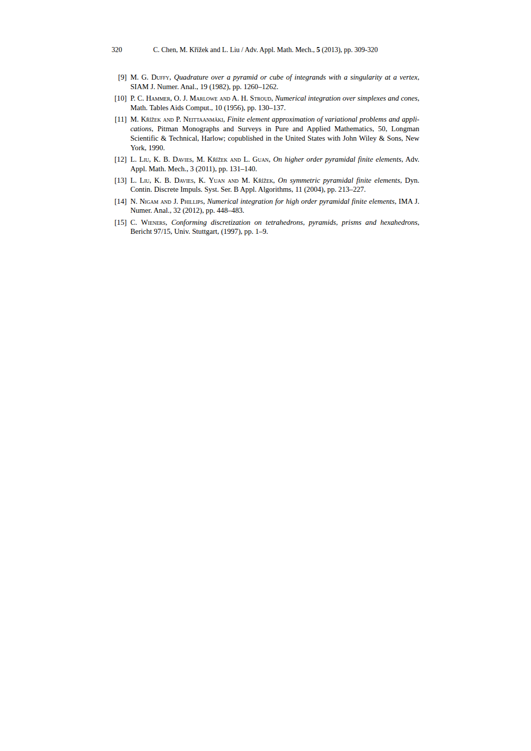320 C. Chen, M. Křížek and L. Liu / Adv. Appl. Math. Mech., 5 (2013), pp. 309-320
M. G. Duffy, Quadrature over a pyramid or cube of integrands with a singularity at a vertex, SIAM J. Numer. Anal., 19 (1982), pp. 1260–1262.
P. C. Hammer, O. J. Marlowe and A. H. Stroud, Numerical integration over simplexes and cones, Math. Tables Aids Comput., 10 (1956), pp. 130–137.
M. Křížek and P. Neittaanmäki, Finite element approximation of variational problems and applications, Pitman Monographs and Surveys in Pure and Applied Mathematics, 50, Longman Scientific & Technical, Harlow; copublished in the United States with John Wiley & Sons, New York, 1990.
L. Liu, K. B. Davies, M. Křížek and L. Guan, On higher order pyramidal finite elements, Adv. Appl. Math. Mech., 3 (2011), pp. 131–140.
L. Liu, K. B. Davies, K. Yuan and M. Křížek, On symmetric pyramidal finite elements, Dyn. Contin. Discrete Impuls. Syst. Ser. B Appl. Algorithms, 11 (2004), pp. 213–227.
N. Nigam and J. Phillips, Numerical integration for high order pyramidal finite elements, IMA J. Numer. Anal., 32 (2012), pp. 448–483.
C. Wieners, Conforming discretization on tetrahedrons, pyramids, prisms and hexahedrons, Bericht 97/15, Univ. Stuttgart, (1997), pp. 1–9.